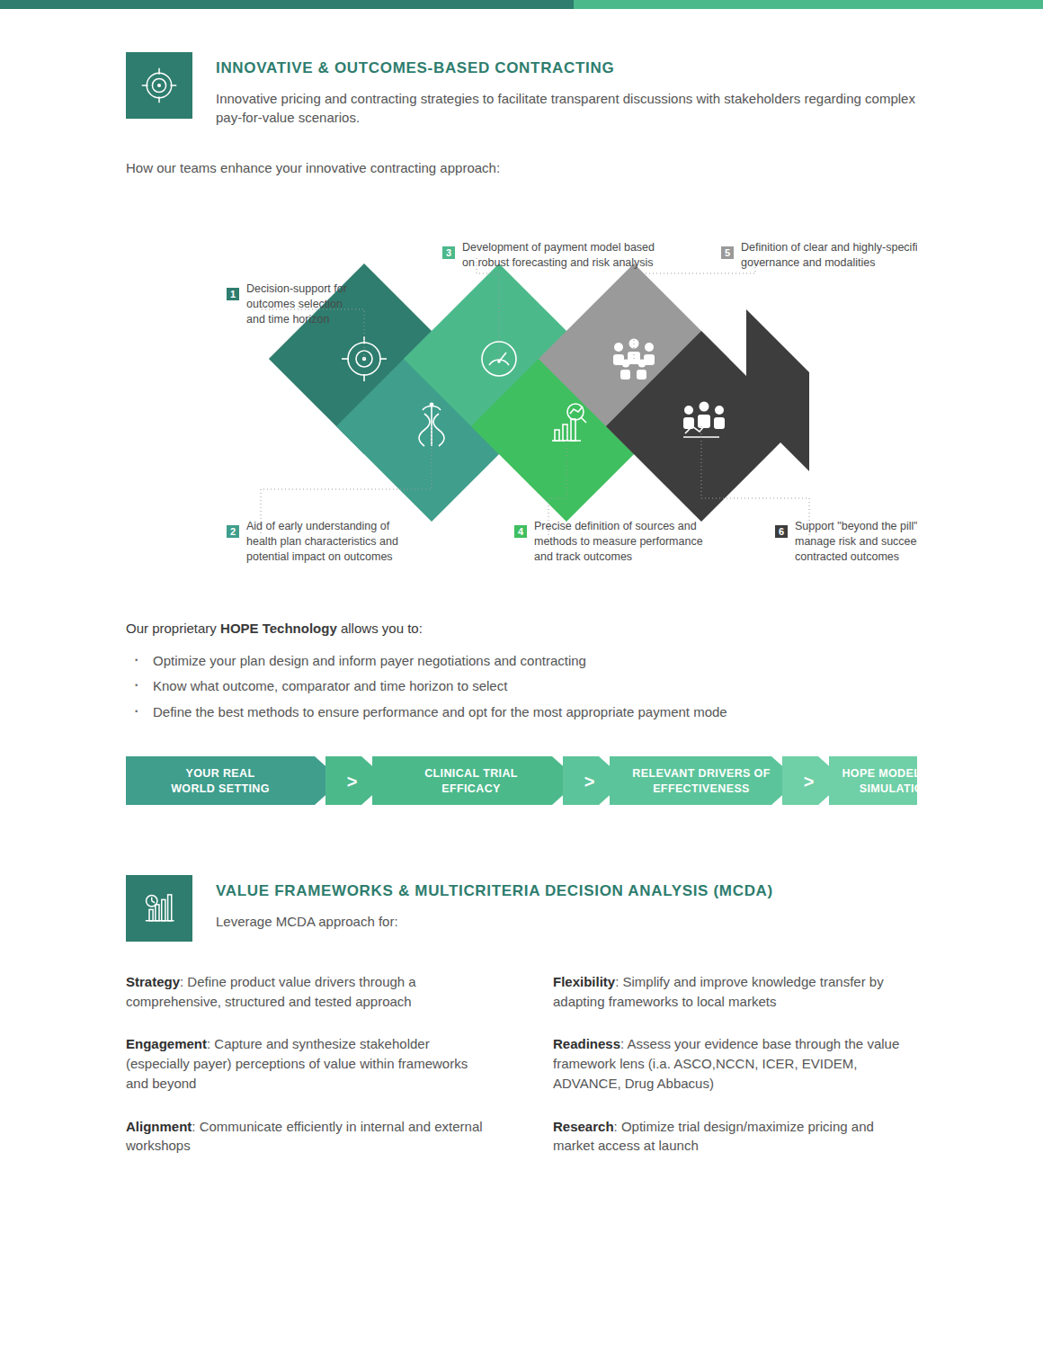Innovative & Outcomes-Based Contracting
Innovative pricing and contracting strategies to facilitate transparent discussions with stakeholders regarding complex pay-for-value scenarios.
How our teams enhance your innovative contracting approach:
1 Decision-support for outcomes selection and time horizon 2 Aid of early understanding of health plan characteristics and potential impact on outcomes 3 Development of payment model based on robust forecasting and risk analysis 4 Precise definition of sources and methods to measure performance and track outcomes 5 Definition of clear and highly-specific governance and modalities 6 Support "beyond the pill" to manage risk and succeed on contracted outcomes
Our proprietary HOPE Technology allows you to:
Optimize your plan design and inform payer negotiations and contracting
Know what outcome, comparator and time horizon to select
Define the best methods to ensure performance and opt for the most appropriate payment mode
YOUR REAL WORLD SETTING > CLINICAL TRIAL EFFICACY > RELEVANT DRIVERS OF EFFECTIVENESS > HOPE MODEL AND SIMULATION
Value Frameworks & Multicriteria Decision Analysis (MCDA)
Leverage MCDA approach for:
Strategy: Define product value drivers through a comprehensive, structured and tested approach
Engagement: Capture and synthesize stakeholder (especially payer) perceptions of value within frameworks and beyond
Alignment: Communicate efficiently in internal and external workshops
Flexibility: Simplify and improve knowledge transfer by adapting frameworks to local markets
Readiness: Assess your evidence base through the value framework lens (i.a. ASCO,NCCN, ICER, EVIDEM, ADVANCE, Drug Abbacus)
Research: Optimize trial design/maximize pricing and market access at launch